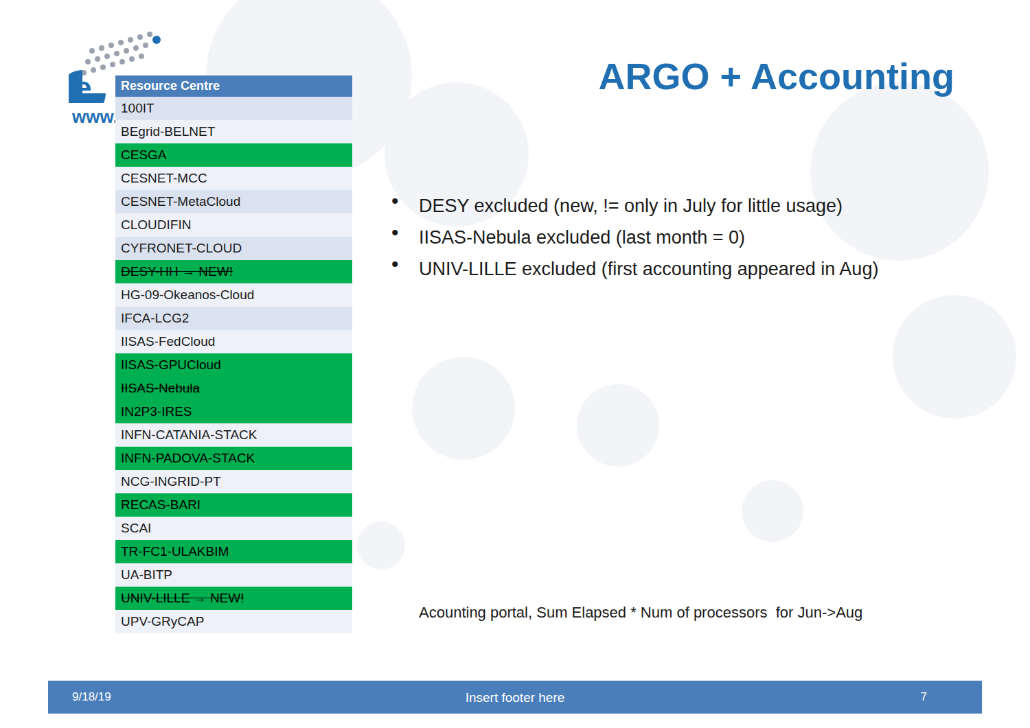e
www.
ARGO + Accounting
| Resource Centre |
| --- |
| 100IT |
| BEgrid-BELNET |
| CESGA |
| CESNET-MCC |
| CESNET-MetaCloud |
| CLOUDIFIN |
| CYFRONET-CLOUD |
| DESY-HH → NEW! |
| HG-09-Okeanos-Cloud |
| IFCA-LCG2 |
| IISAS-FedCloud |
| IISAS-GPUCloud |
| IISAS-Nebula |
| IN2P3-IRES |
| INFN-CATANIA-STACK |
| INFN-PADOVA-STACK |
| NCG-INGRID-PT |
| RECAS-BARI |
| SCAI |
| TR-FC1-ULAKBIM |
| UA-BITP |
| UNIV-LILLE → NEW! |
| UPV-GRyCAP |
DESY excluded (new, != only in July for little usage)
IISAS-Nebula excluded (last month = 0)
UNIV-LILLE excluded (first accounting appeared in Aug)
Acounting portal, Sum Elapsed * Num of processors for Jun->Aug
9/18/19 Insert footer here 7